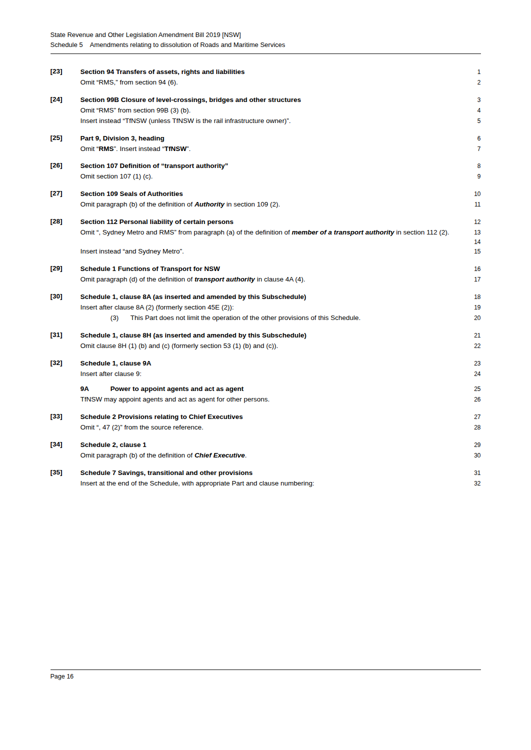State Revenue and Other Legislation Amendment Bill 2019 [NSW]
Schedule 5 Amendments relating to dissolution of Roads and Maritime Services
[23]
Section 94 Transfers of assets, rights and liabilities
1
Omit “RMS,” from section 94 (6).
2
[24]
Section 99B Closure of level-crossings, bridges and other structures
3
Omit “RMS” from section 99B (3) (b).
4
Insert instead “TfNSW (unless TfNSW is the rail infrastructure owner)”.
5
[25]
Part 9, Division 3, heading
6
Omit “RMS”. Insert instead “TfNSW”.
7
[26]
Section 107 Definition of “transport authority”
8
Omit section 107 (1) (c).
9
[27]
Section 109 Seals of Authorities
10
Omit paragraph (b) of the definition of Authority in section 109 (2).
11
[28]
Section 112 Personal liability of certain persons
12
Omit “, Sydney Metro and RMS” from paragraph (a) of the definition of member of a transport authority in section 112 (2).
13
14
Insert instead “and Sydney Metro”.
15
[29]
Schedule 1 Functions of Transport for NSW
16
Omit paragraph (d) of the definition of transport authority in clause 4A (4).
17
[30]
Schedule 1, clause 8A (as inserted and amended by this Subschedule)
18
Insert after clause 8A (2) (formerly section 45E (2)):
19
(3)
This Part does not limit the operation of the other provisions of this Schedule.
20
[31]
Schedule 1, clause 8H (as inserted and amended by this Subschedule)
21
Omit clause 8H (1) (b) and (c) (formerly section 53 (1) (b) and (c)).
22
[32]
Schedule 1, clause 9A
23
Insert after clause 9:
24
9A
Power to appoint agents and act as agent
25
TfNSW may appoint agents and act as agent for other persons.
26
[33]
Schedule 2 Provisions relating to Chief Executives
27
Omit “, 47 (2)” from the source reference.
28
[34]
Schedule 2, clause 1
29
Omit paragraph (b) of the definition of Chief Executive.
30
[35]
Schedule 7 Savings, transitional and other provisions
31
Insert at the end of the Schedule, with appropriate Part and clause numbering:
32
Page 16